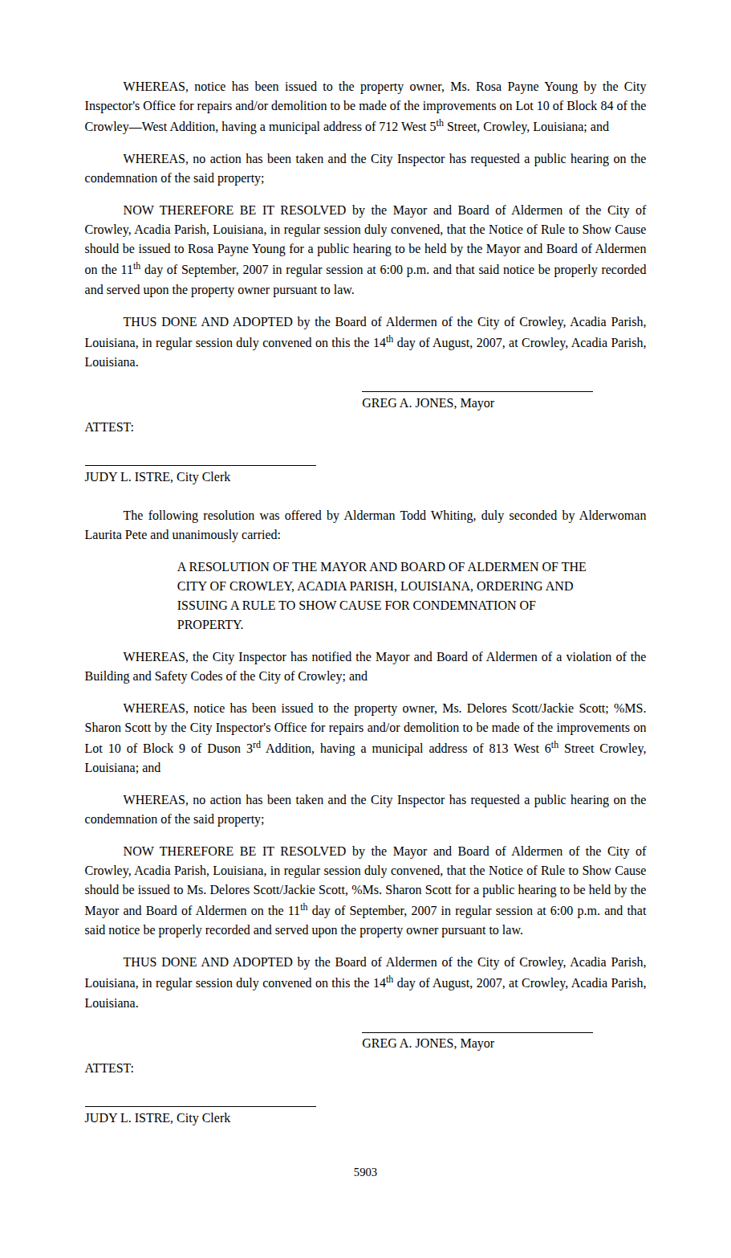WHEREAS, notice has been issued to the property owner, Ms. Rosa Payne Young by the City Inspector's Office for repairs and/or demolition to be made of the improvements on Lot 10 of Block 84 of the Crowley—West Addition, having a municipal address of 712 West 5th Street, Crowley, Louisiana; and
WHEREAS, no action has been taken and the City Inspector has requested a public hearing on the condemnation of the said property;
NOW THEREFORE BE IT RESOLVED by the Mayor and Board of Aldermen of the City of Crowley, Acadia Parish, Louisiana, in regular session duly convened, that the Notice of Rule to Show Cause should be issued to Rosa Payne Young for a public hearing to be held by the Mayor and Board of Aldermen on the 11th day of September, 2007 in regular session at 6:00 p.m. and that said notice be properly recorded and served upon the property owner pursuant to law.
THUS DONE AND ADOPTED by the Board of Aldermen of the City of Crowley, Acadia Parish, Louisiana, in regular session duly convened on this the 14th day of August, 2007, at Crowley, Acadia Parish, Louisiana.
GREG A. JONES, Mayor
ATTEST:
JUDY L. ISTRE, City Clerk
The following resolution was offered by Alderman Todd Whiting, duly seconded by Alderwoman Laurita Pete and unanimously carried:
A RESOLUTION OF THE MAYOR AND BOARD OF ALDERMEN OF THE CITY OF CROWLEY, ACADIA PARISH, LOUISIANA, ORDERING AND ISSUING A RULE TO SHOW CAUSE FOR CONDEMNATION OF PROPERTY.
WHEREAS, the City Inspector has notified the Mayor and Board of Aldermen of a violation of the Building and Safety Codes of the City of Crowley; and
WHEREAS, notice has been issued to the property owner, Ms. Delores Scott/Jackie Scott; %MS. Sharon Scott by the City Inspector's Office for repairs and/or demolition to be made of the improvements on Lot 10 of Block 9 of Duson 3rd Addition, having a municipal address of 813 West 6th Street Crowley, Louisiana; and
WHEREAS, no action has been taken and the City Inspector has requested a public hearing on the condemnation of the said property;
NOW THEREFORE BE IT RESOLVED by the Mayor and Board of Aldermen of the City of Crowley, Acadia Parish, Louisiana, in regular session duly convened, that the Notice of Rule to Show Cause should be issued to Ms. Delores Scott/Jackie Scott, %Ms. Sharon Scott for a public hearing to be held by the Mayor and Board of Aldermen on the 11th day of September, 2007 in regular session at 6:00 p.m. and that said notice be properly recorded and served upon the property owner pursuant to law.
THUS DONE AND ADOPTED by the Board of Aldermen of the City of Crowley, Acadia Parish, Louisiana, in regular session duly convened on this the 14th day of August, 2007, at Crowley, Acadia Parish, Louisiana.
GREG A. JONES, Mayor
ATTEST:
JUDY L. ISTRE, City Clerk
5903